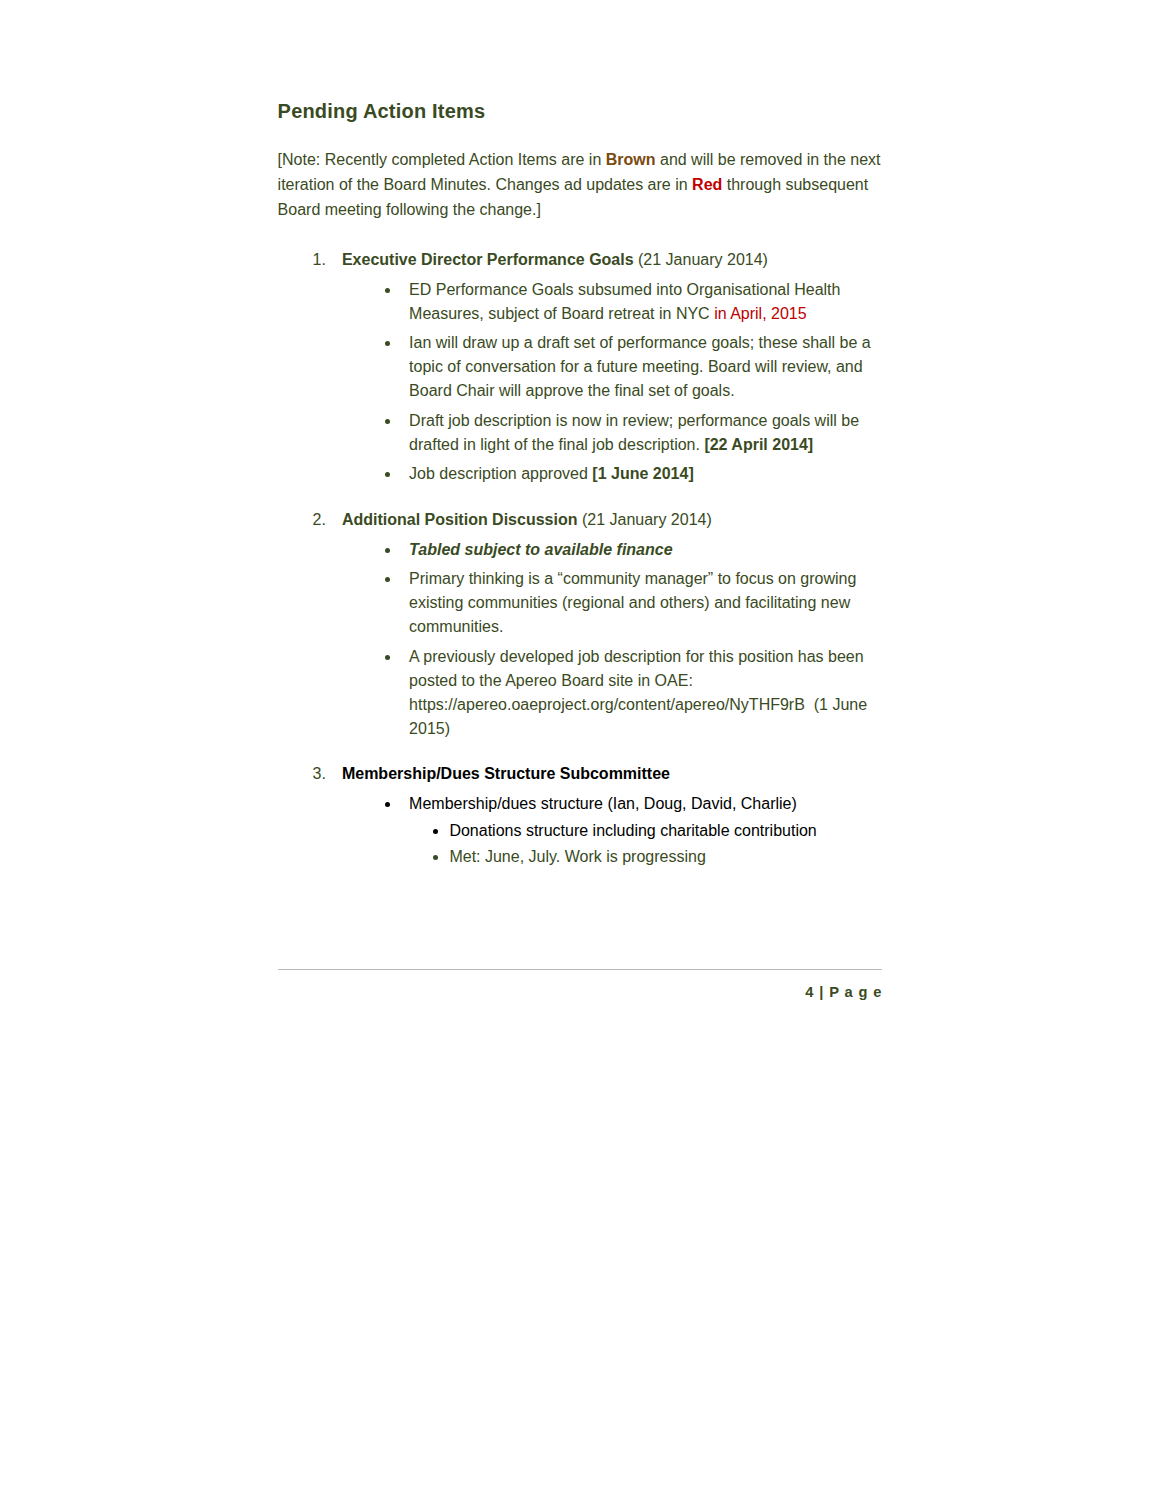Pending Action Items
[Note: Recently completed Action Items are in Brown and will be removed in the next iteration of the Board Minutes. Changes ad updates are in Red through subsequent Board meeting following the change.]
Executive Director Performance Goals (21 January 2014)
ED Performance Goals subsumed into Organisational Health Measures, subject of Board retreat in NYC in April, 2015
Ian will draw up a draft set of performance goals; these shall be a topic of conversation for a future meeting. Board will review, and Board Chair will approve the final set of goals.
Draft job description is now in review; performance goals will be drafted in light of the final job description. [22 April 2014]
Job description approved [1 June 2014]
Additional Position Discussion (21 January 2014)
Tabled subject to available finance
Primary thinking is a “community manager” to focus on growing existing communities (regional and others) and facilitating new communities.
A previously developed job description for this position has been posted to the Apereo Board site in OAE: https://apereo.oaeproject.org/content/apereo/NyTHF9rB (1 June 2015)
Membership/Dues Structure Subcommittee
Membership/dues structure (Ian, Doug, David, Charlie)
Donations structure including charitable contribution
Met: June, July. Work is progressing
4 | P a g e